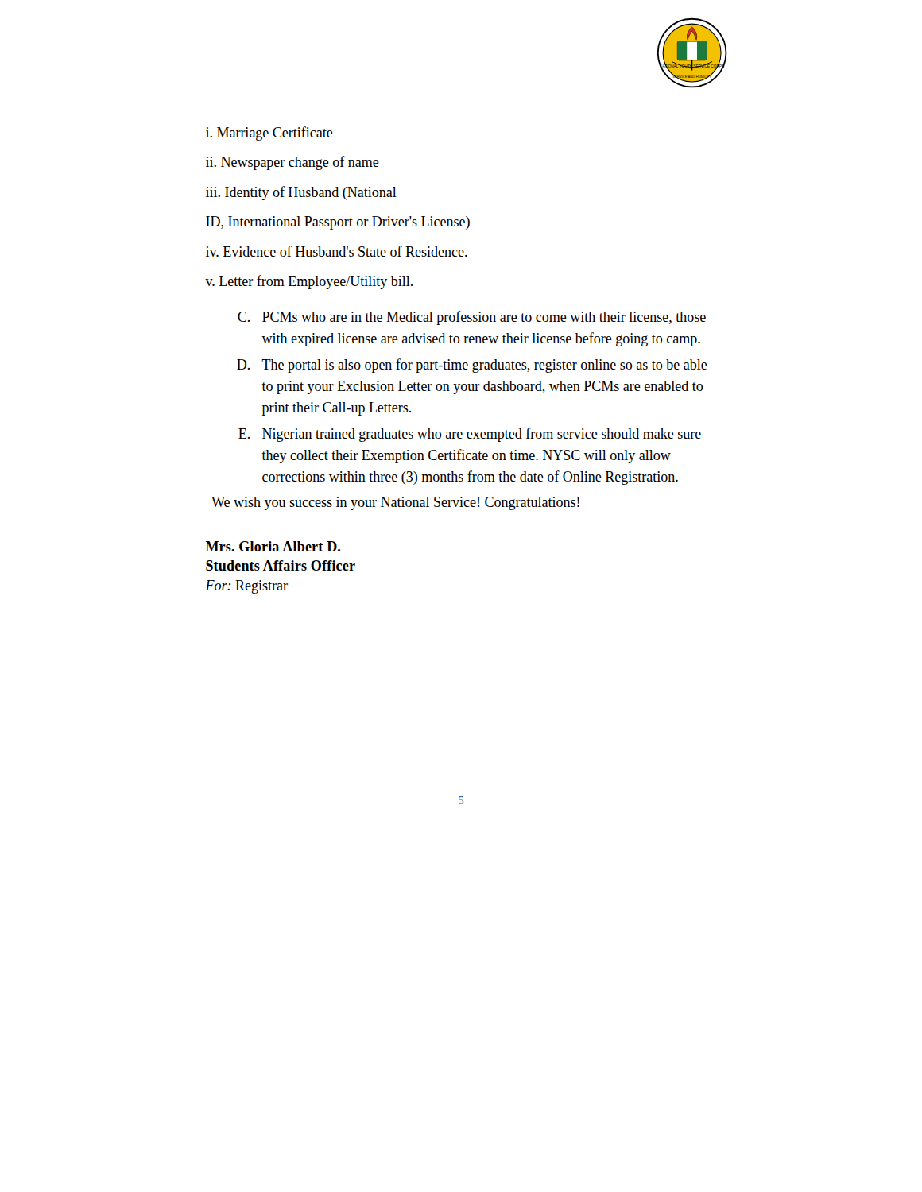NATIONAL YOUTH SERVICE CORPS SERVICE AND HUMILITY
i. Marriage Certificate
ii. Newspaper change of name
iii. Identity of Husband (National
ID, International Passport or Driver's License)
iv. Evidence of Husband's State of Residence.
v. Letter from Employee/Utility bill.
PCMs who are in the Medical profession are to come with their license, those with expired license are advised to renew their license before going to camp.
The portal is also open for part-time graduates, register online so as to be able to print your Exclusion Letter on your dashboard, when PCMs are enabled to print their Call-up Letters.
Nigerian trained graduates who are exempted from service should make sure they collect their Exemption Certificate on time. NYSC will only allow corrections within three (3) months from the date of Online Registration.
We wish you success in your National Service! Congratulations!
Mrs. Gloria Albert D.
Students Affairs Officer
For: Registrar
5